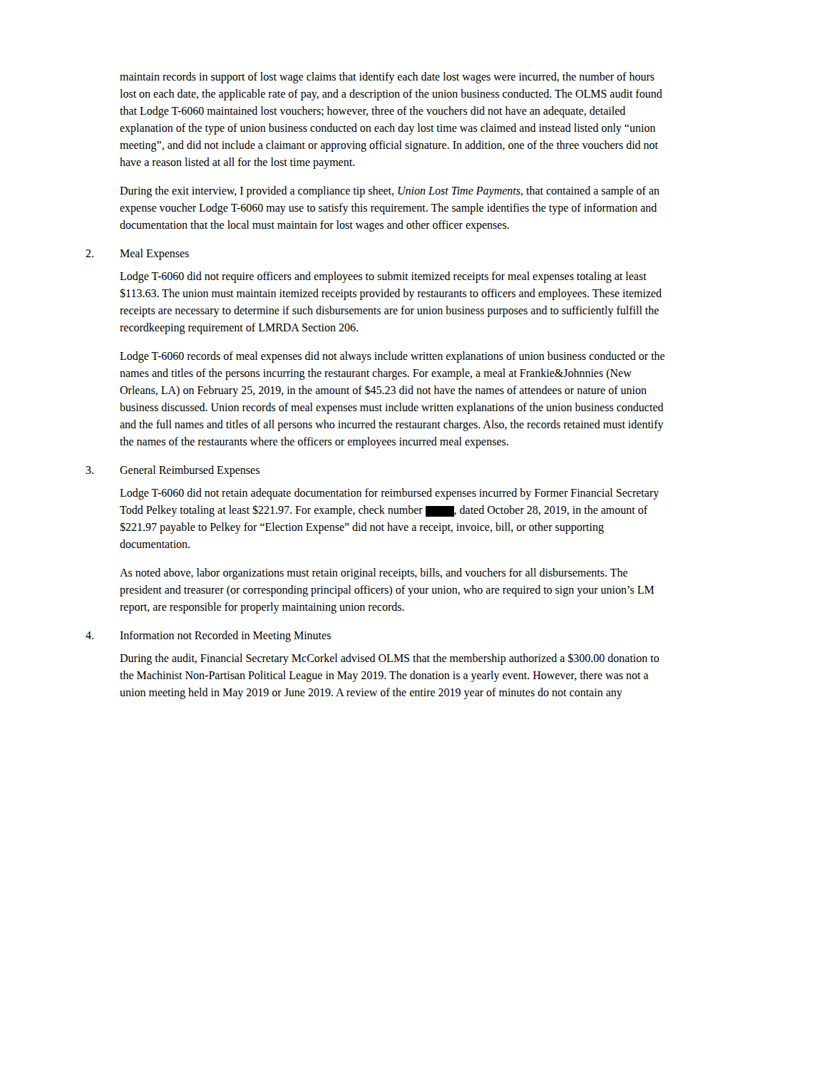maintain records in support of lost wage claims that identify each date lost wages were incurred, the number of hours lost on each date, the applicable rate of pay, and a description of the union business conducted. The OLMS audit found that Lodge T-6060 maintained lost vouchers; however, three of the vouchers did not have an adequate, detailed explanation of the type of union business conducted on each day lost time was claimed and instead listed only “union meeting”, and did not include a claimant or approving official signature. In addition, one of the three vouchers did not have a reason listed at all for the lost time payment.
During the exit interview, I provided a compliance tip sheet, Union Lost Time Payments, that contained a sample of an expense voucher Lodge T-6060 may use to satisfy this requirement. The sample identifies the type of information and documentation that the local must maintain for lost wages and other officer expenses.
2.
Meal Expenses
Lodge T-6060 did not require officers and employees to submit itemized receipts for meal expenses totaling at least $113.63. The union must maintain itemized receipts provided by restaurants to officers and employees. These itemized receipts are necessary to determine if such disbursements are for union business purposes and to sufficiently fulfill the recordkeeping requirement of LMRDA Section 206.
Lodge T-6060 records of meal expenses did not always include written explanations of union business conducted or the names and titles of the persons incurring the restaurant charges. For example, a meal at Frankie&Johnnies (New Orleans, LA) on February 25, 2019, in the amount of $45.23 did not have the names of attendees or nature of union business discussed. Union records of meal expenses must include written explanations of the union business conducted and the full names and titles of all persons who incurred the restaurant charges. Also, the records retained must identify the names of the restaurants where the officers or employees incurred meal expenses.
3.
General Reimbursed Expenses
Lodge T-6060 did not retain adequate documentation for reimbursed expenses incurred by Former Financial Secretary Todd Pelkey totaling at least $221.97. For example, check number , dated October 28, 2019, in the amount of $221.97 payable to Pelkey for “Election Expense” did not have a receipt, invoice, bill, or other supporting documentation.
As noted above, labor organizations must retain original receipts, bills, and vouchers for all disbursements. The president and treasurer (or corresponding principal officers) of your union, who are required to sign your union’s LM report, are responsible for properly maintaining union records.
4.
Information not Recorded in Meeting Minutes
During the audit, Financial Secretary McCorkel advised OLMS that the membership authorized a $300.00 donation to the Machinist Non-Partisan Political League in May 2019. The donation is a yearly event. However, there was not a union meeting held in May 2019 or June 2019. A review of the entire 2019 year of minutes do not contain any